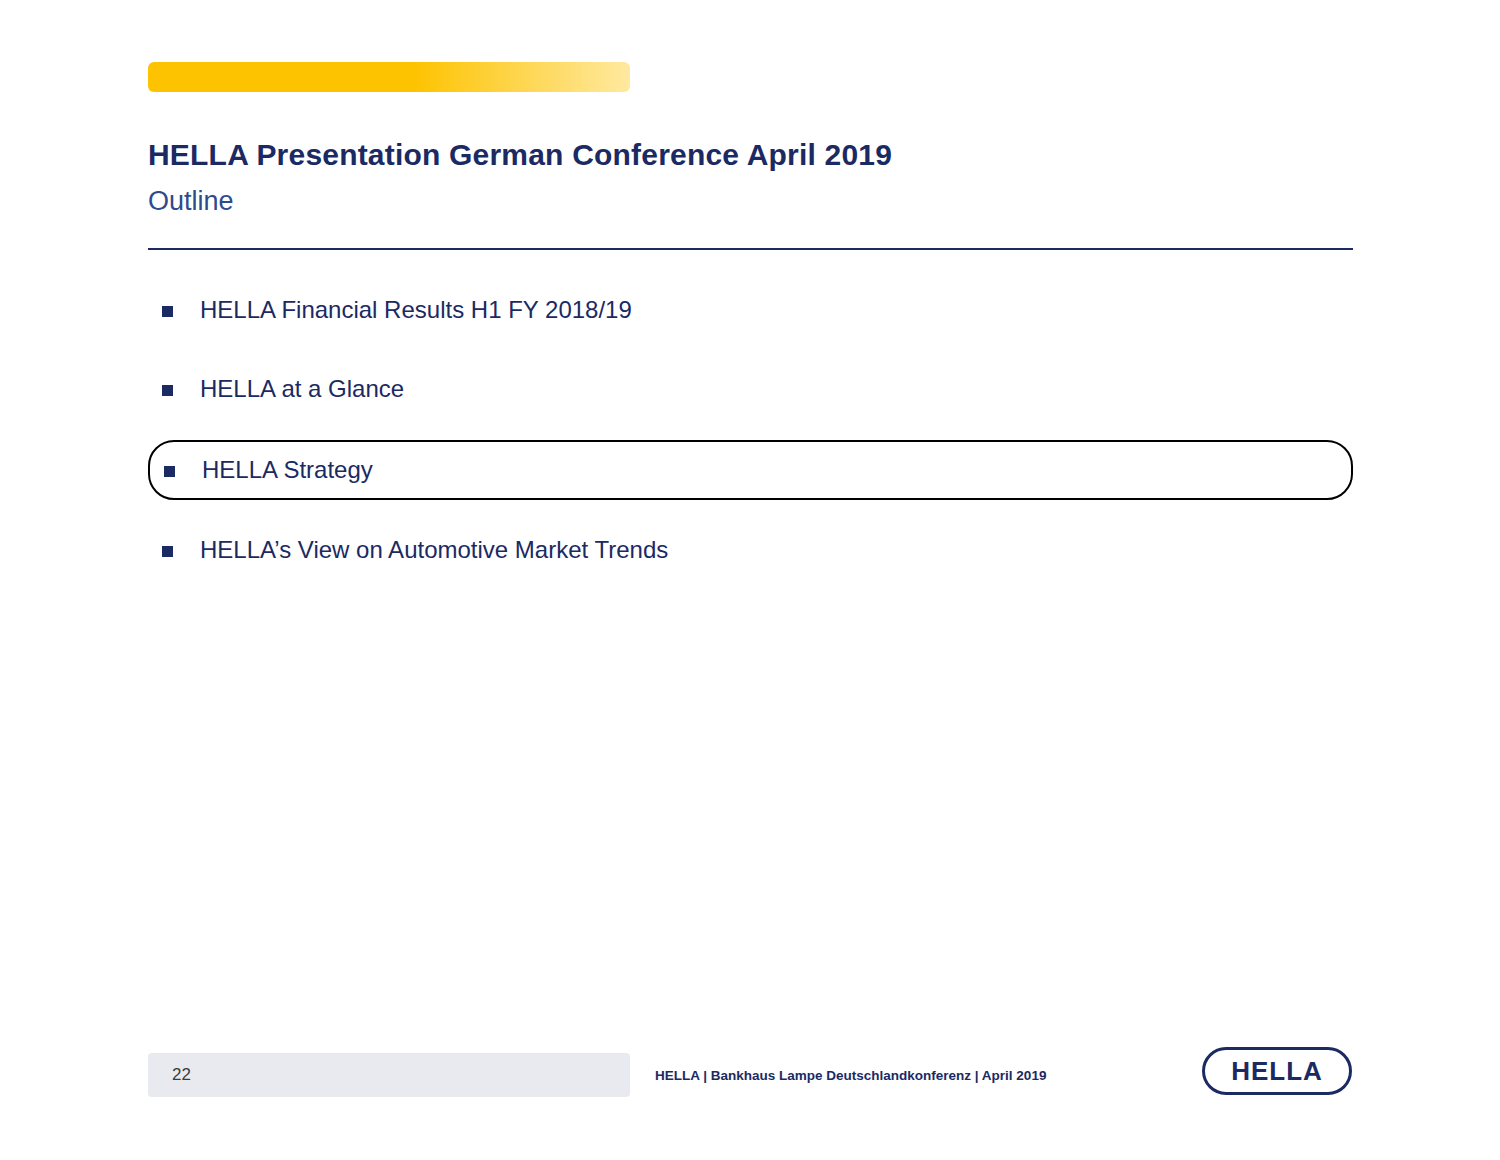HELLA Presentation German Conference April 2019
Outline
HELLA Financial Results H1 FY 2018/19
HELLA at a Glance
HELLA Strategy
HELLA’s View on Automotive Market Trends
22
HELLA | Bankhaus Lampe Deutschlandkonferenz | April 2019
HELLA